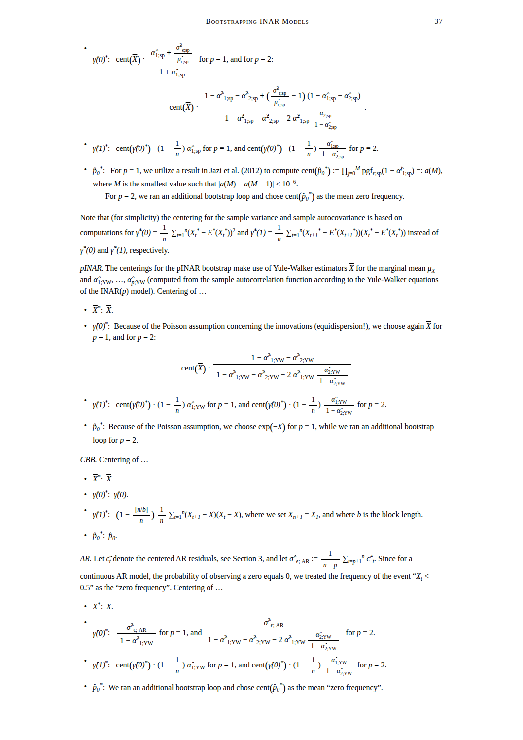Bootstrapping INAR Models 37
γ̂(0)*: cent(X) · α̂1;sp + σ̂2ϵ;sp μ̂ϵ;sp 1 + α̂1;sp for p = 1, and for p = 2:
cent(X) · 1 − α̂21;sp − α̂22;sp + (σ̂2ϵ;sp μ̂ϵ;sp − 1) (1 − α̂1;sp − α̂2;sp) 1 − α̂21;sp − α̂22;sp − 2 α̂21;sp α̂2;sp 1 − α̂2;sp .
γ̂(1)*: cent(γ̂(0)*) · (1 − 1 n) α̂1;sp for p = 1, and cent(γ̂(0)*) · (1 − 1 n) α̂1;sp 1 − α̂2;sp for p = 2.
p̂0*: For p = 1, we utilize a result in Jazi et al. (2012) to compute cent(p̂0*) := ∏j=0M pgfϵ;sp(1 − α̂j1;sp) =: a(M), where M is the smallest value such that |a(M) − a(M − 1)| ≤ 10−6.
For p = 2, we ran an additional bootstrap loop and chose cent(p̂0*) as the mean zero frequency.
Note that (for simplicity) the centering for the sample variance and sample autocovariance is based on computations for γ̃*(0) = 1 n ∑t=1n(Xt* − E*(Xt*))2 and γ̃*(1) = 1 n ∑t=1n(Xt+1* − E*(Xt+1*))(Xt* − E*(Xt*)) instead of γ̂*(0) and γ̂*(1), respectively.
pINAR. The centerings for the pINAR bootstrap make use of Yule-Walker estimators X for the marginal mean μX and α̂1;YW, …, α̂p;YW (computed from the sample autocorrelation function according to the Yule-Walker equations of the INAR(p) model). Centering of …
X*: X.
γ̂(0)*: Because of the Poisson assumption concerning the innovations (equidispersion!), we choose again X for p = 1, and for p = 2:
cent(X) · 1 − α̂21;YW − α̂22;YW 1 − α̂21;YW − α̂22;YW − 2 α̂21;YW α̂2;YW 1 − α̂2;YW .
γ̂(1)*: cent(γ̂(0)*) · (1 − 1 n) α̂1;YW for p = 1, and cent(γ̂(0)*) · (1 − 1 n) α̂1;YW 1 − α̂2;YW for p = 2.
p̂0*: Because of the Poisson assumption, we choose exp(−X) for p = 1, while we ran an additional bootstrap loop for p = 2.
CBB. Centering of …
X*: X.
γ̂(0)*: γ̂(0).
γ̂(1)*: (1 − [n/b] n) 1 n ∑t=1n(Xt+1 − X)(Xt − X), where we set Xn+1 = X1, and where b is the block length.
p̂0*: p̂0.
AR. Let ϵ̃t denote the centered AR residuals, see Section 3, and let σ̂2ϵ; AR := 1 n − p ∑t=p+1n ϵ̃2t. Since for a continuous AR model, the probability of observing a zero equals 0, we treated the frequency of the event “Xt < 0.5” as the “zero frequency”. Centering of …
X*: X.
γ̂(0)*: σ̂2ϵ; AR 1 − α̂21;YW for p = 1, and σ̂2ϵ; AR 1 − α̂21;YW − α̂22;YW − 2 α̂21;YW α̂2;YW 1 − α̂2;YW for p = 2.
γ̂(1)*: cent(γ̂(0)*) · (1 − 1 n) α̂1;YW for p = 1, and cent(γ̂(0)*) · (1 − 1 n) α̂1;YW 1 − α̂2;YW for p = 2.
p̂0*: We ran an additional bootstrap loop and chose cent(p̂0*) as the mean “zero frequency”.